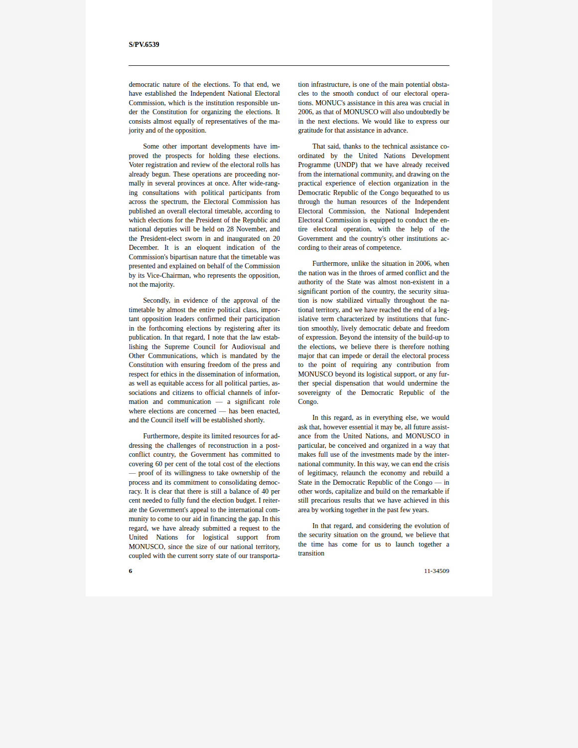S/PV.6539
democratic nature of the elections. To that end, we have established the Independent National Electoral Commission, which is the institution responsible under the Constitution for organizing the elections. It consists almost equally of representatives of the majority and of the opposition.
Some other important developments have improved the prospects for holding these elections. Voter registration and review of the electoral rolls has already begun. These operations are proceeding normally in several provinces at once. After wide-ranging consultations with political participants from across the spectrum, the Electoral Commission has published an overall electoral timetable, according to which elections for the President of the Republic and national deputies will be held on 28 November, and the President-elect sworn in and inaugurated on 20 December. It is an eloquent indication of the Commission's bipartisan nature that the timetable was presented and explained on behalf of the Commission by its Vice-Chairman, who represents the opposition, not the majority.
Secondly, in evidence of the approval of the timetable by almost the entire political class, important opposition leaders confirmed their participation in the forthcoming elections by registering after its publication. In that regard, I note that the law establishing the Supreme Council for Audiovisual and Other Communications, which is mandated by the Constitution with ensuring freedom of the press and respect for ethics in the dissemination of information, as well as equitable access for all political parties, associations and citizens to official channels of information and communication — a significant role where elections are concerned — has been enacted, and the Council itself will be established shortly.
Furthermore, despite its limited resources for addressing the challenges of reconstruction in a post-conflict country, the Government has committed to covering 60 per cent of the total cost of the elections — proof of its willingness to take ownership of the process and its commitment to consolidating democracy. It is clear that there is still a balance of 40 per cent needed to fully fund the election budget. I reiterate the Government's appeal to the international community to come to our aid in financing the gap. In this regard, we have already submitted a request to the United Nations for logistical support from MONUSCO, since the size of our national territory, coupled with the current sorry state of our transportation infrastructure, is one of the main potential obstacles to the smooth conduct of our electoral operations. MONUC's assistance in this area was crucial in 2006, as that of MONUSCO will also undoubtedly be in the next elections. We would like to express our gratitude for that assistance in advance.
That said, thanks to the technical assistance coordinated by the United Nations Development Programme (UNDP) that we have already received from the international community, and drawing on the practical experience of election organization in the Democratic Republic of the Congo bequeathed to us through the human resources of the Independent Electoral Commission, the National Independent Electoral Commission is equipped to conduct the entire electoral operation, with the help of the Government and the country's other institutions according to their areas of competence.
Furthermore, unlike the situation in 2006, when the nation was in the throes of armed conflict and the authority of the State was almost non-existent in a significant portion of the country, the security situation is now stabilized virtually throughout the national territory, and we have reached the end of a legislative term characterized by institutions that function smoothly, lively democratic debate and freedom of expression. Beyond the intensity of the build-up to the elections, we believe there is therefore nothing major that can impede or derail the electoral process to the point of requiring any contribution from MONUSCO beyond its logistical support, or any further special dispensation that would undermine the sovereignty of the Democratic Republic of the Congo.
In this regard, as in everything else, we would ask that, however essential it may be, all future assistance from the United Nations, and MONUSCO in particular, be conceived and organized in a way that makes full use of the investments made by the international community. In this way, we can end the crisis of legitimacy, relaunch the economy and rebuild a State in the Democratic Republic of the Congo — in other words, capitalize and build on the remarkable if still precarious results that we have achieved in this area by working together in the past few years.
In that regard, and considering the evolution of the security situation on the ground, we believe that the time has come for us to launch together a transition
6 11-34509